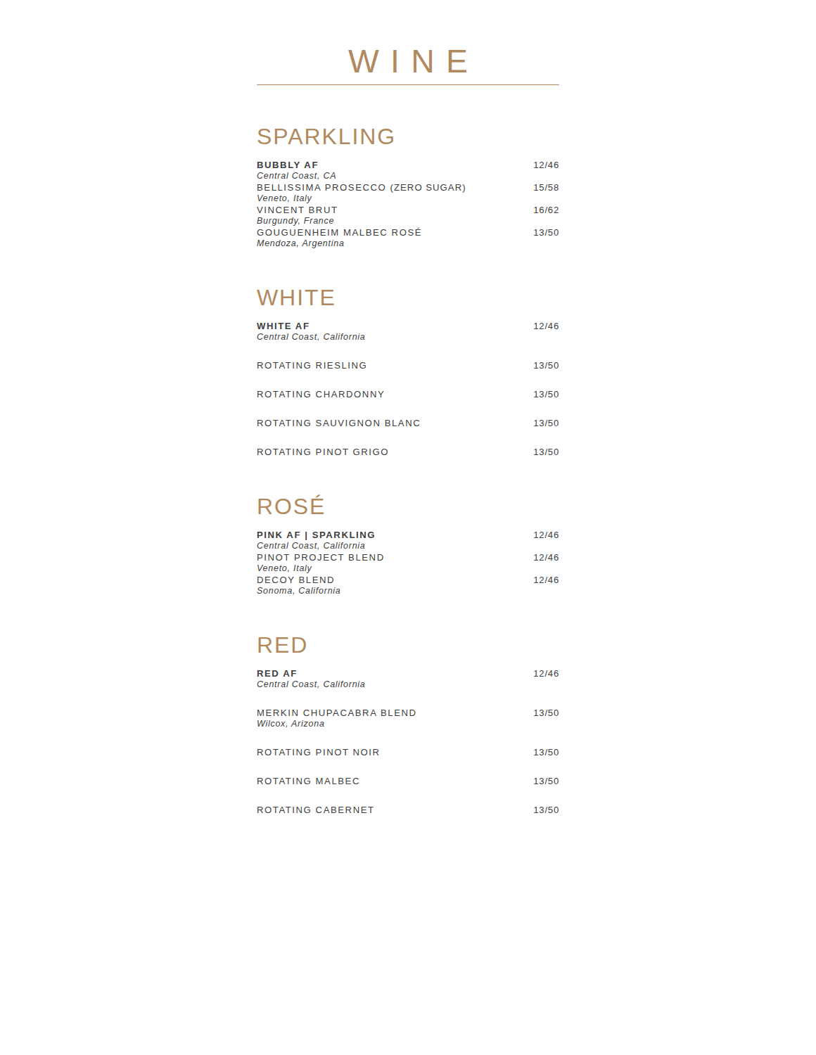WINE
SPARKLING
Bubbly AF 12/46
Central Coast, CA
Bellissima Prosecco (Zero Sugar) 15/58
Veneto, Italy
Vincent Brut 16/62
Burgundy, France
Gouguenheim Malbec Rosé 13/50
Mendoza, Argentina
WHITE
White AF 12/46
Central Coast, California
Rotating Riesling 13/50
Rotating Chardonny 13/50
Rotating Sauvignon Blanc 13/50
Rotating Pinot Grigo 13/50
ROSÉ
Pink AF | Sparkling 12/46
Central Coast, California
Pinot Project Blend 12/46
Veneto, Italy
Decoy Blend 12/46
Sonoma, California
RED
Red AF 12/46
Central Coast, California
Merkin Chupacabra Blend 13/50
Wilcox, Arizona
Rotating Pinot Noir 13/50
Rotating Malbec 13/50
Rotating Cabernet 13/50